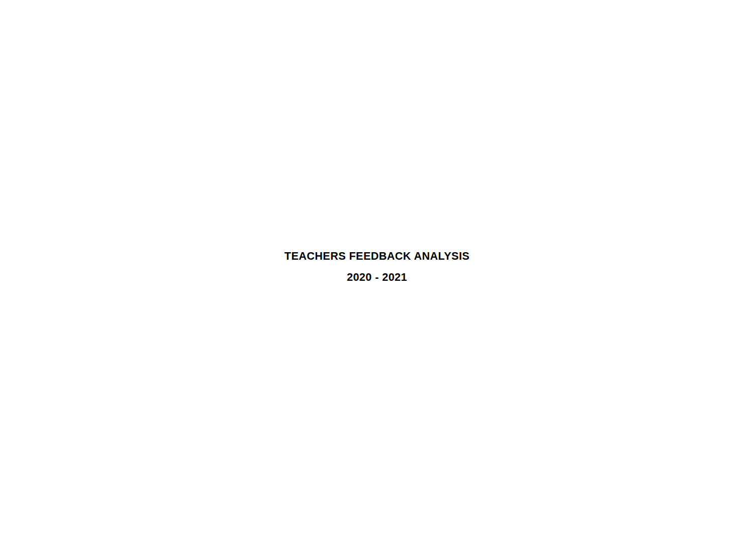TEACHERS FEEDBACK ANALYSIS
2020 - 2021